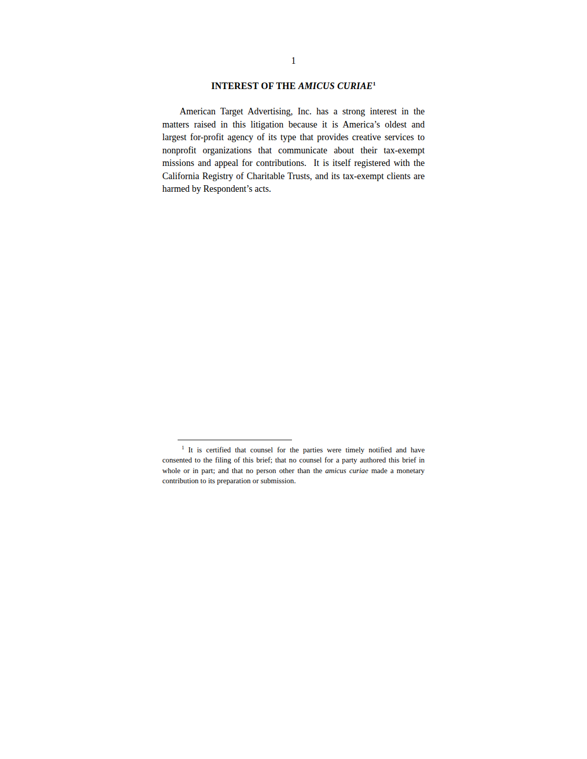1
INTEREST OF THE AMICUS CURIAE1
American Target Advertising, Inc. has a strong interest in the matters raised in this litigation because it is America’s oldest and largest for-profit agency of its type that provides creative services to nonprofit organizations that communicate about their tax-exempt missions and appeal for contributions. It is itself registered with the California Registry of Charitable Trusts, and its tax-exempt clients are harmed by Respondent’s acts.
1 It is certified that counsel for the parties were timely notified and have consented to the filing of this brief; that no counsel for a party authored this brief in whole or in part; and that no person other than the amicus curiae made a monetary contribution to its preparation or submission.